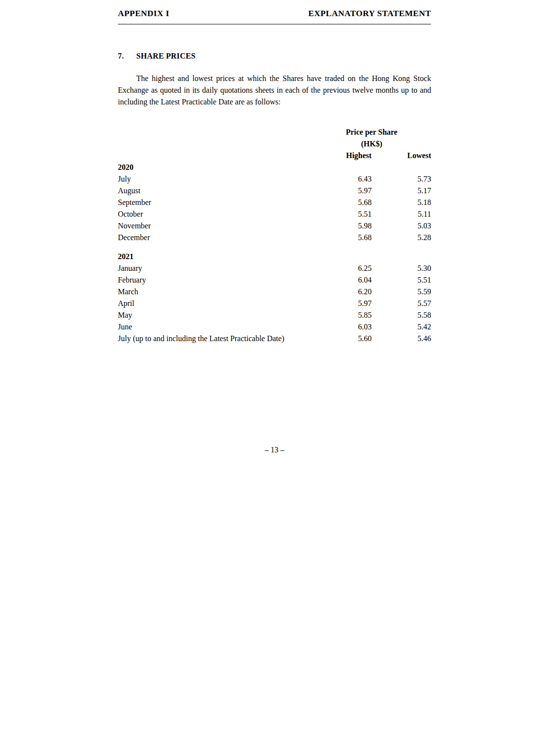APPENDIX I
EXPLANATORY STATEMENT
7. SHARE PRICES
The highest and lowest prices at which the Shares have traded on the Hong Kong Stock Exchange as quoted in its daily quotations sheets in each of the previous twelve months up to and including the Latest Practicable Date are as follows:
| | Price per Share (HK$) |
| | Highest | Lowest |
| 2020 | | |
| July | 6.43 | 5.73 |
| August | 5.97 | 5.17 |
| September | 5.68 | 5.18 |
| October | 5.51 | 5.11 |
| November | 5.98 | 5.03 |
| December | 5.68 | 5.28 |
| 2021 | | |
| January | 6.25 | 5.30 |
| February | 6.04 | 5.51 |
| March | 6.20 | 5.59 |
| April | 5.97 | 5.57 |
| May | 5.85 | 5.58 |
| June | 6.03 | 5.42 |
| July (up to and including the Latest Practicable Date) | 5.60 | 5.46 |
– 13 –